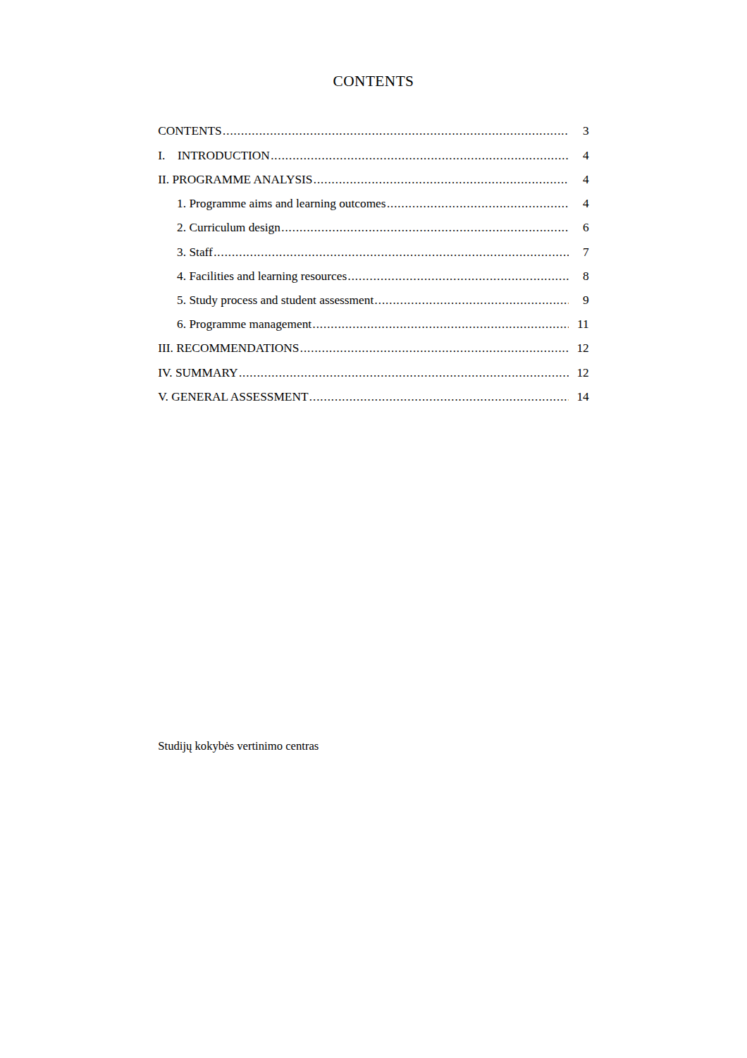CONTENTS
CONTENTS .................................................................................................................................. 3
I. INTRODUCTION ......................................................................................................................... 4
II. PROGRAMME ANALYSIS ................................................................................................. 4
1. Programme aims and learning outcomes .............................................................................. 4
2. Curriculum design ................................................................................................................ 6
3. Staff ................................................................................................................................. 7
4. Facilities and learning resources ............................................................................................ 8
5. Study process and student assessment .................................................................................... 9
6. Programme management ....................................................................................................... 11
III. RECOMMENDATIONS .................................................................................................... 12
IV. SUMMARY ............................................................................................................................. 12
V. GENERAL ASSESSMENT .................................................................................................. 14
Studijų kokybės vertinimo centras